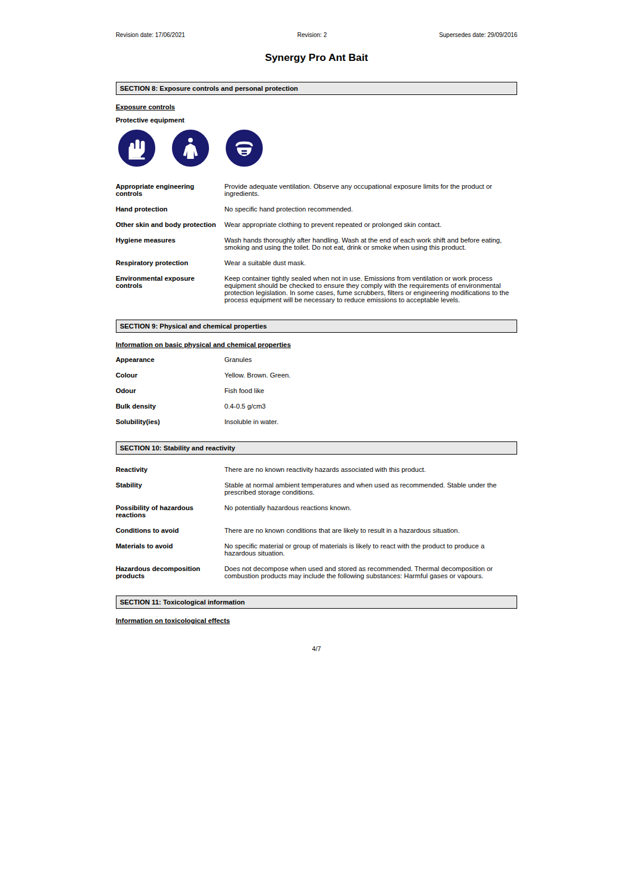Revision date: 17/06/2021 Revision: 2 Supersedes date: 29/09/2016
Synergy Pro Ant Bait
SECTION 8: Exposure controls and personal protection
Exposure controls
Protective equipment
| Appropriate engineering controls | Provide adequate ventilation. Observe any occupational exposure limits for the product or ingredients. |
| Hand protection | No specific hand protection recommended. |
| Other skin and body protection | Wear appropriate clothing to prevent repeated or prolonged skin contact. |
| Hygiene measures | Wash hands thoroughly after handling. Wash at the end of each work shift and before eating, smoking and using the toilet. Do not eat, drink or smoke when using this product. |
| Respiratory protection | Wear a suitable dust mask. |
| Environmental exposure controls | Keep container tightly sealed when not in use. Emissions from ventilation or work process equipment should be checked to ensure they comply with the requirements of environmental protection legislation. In some cases, fume scrubbers, filters or engineering modifications to the process equipment will be necessary to reduce emissions to acceptable levels. |
SECTION 9: Physical and chemical properties
Information on basic physical and chemical properties
| Appearance | Granules |
| Colour | Yellow. Brown. Green. |
| Odour | Fish food like |
| Bulk density | 0.4-0.5 g/cm3 |
| Solubility(ies) | Insoluble in water. |
SECTION 10: Stability and reactivity
| Reactivity | There are no known reactivity hazards associated with this product. |
| Stability | Stable at normal ambient temperatures and when used as recommended. Stable under the prescribed storage conditions. |
| Possibility of hazardous reactions | No potentially hazardous reactions known. |
| Conditions to avoid | There are no known conditions that are likely to result in a hazardous situation. |
| Materials to avoid | No specific material or group of materials is likely to react with the product to produce a hazardous situation. |
| Hazardous decomposition products | Does not decompose when used and stored as recommended. Thermal decomposition or combustion products may include the following substances: Harmful gases or vapours. |
SECTION 11: Toxicological information
Information on toxicological effects
4/7